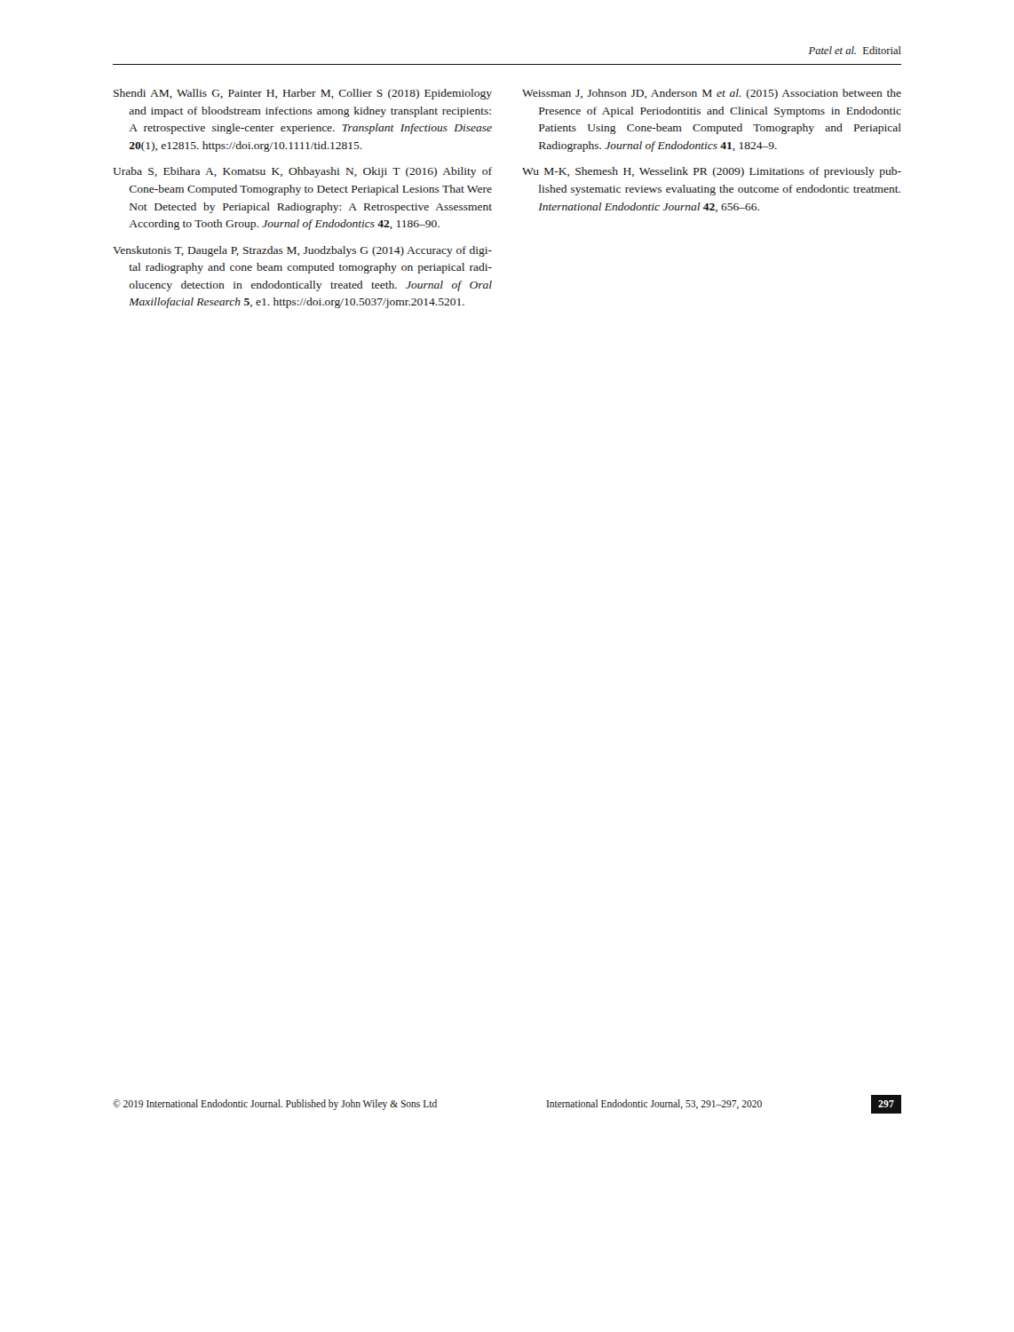Patel et al. Editorial
Shendi AM, Wallis G, Painter H, Harber M, Collier S (2018) Epidemiology and impact of bloodstream infections among kidney transplant recipients: A retrospective single-center experience. Transplant Infectious Disease 20(1), e12815. https://doi.org/10.1111/tid.12815.
Uraba S, Ebihara A, Komatsu K, Ohbayashi N, Okiji T (2016) Ability of Cone-beam Computed Tomography to Detect Periapical Lesions That Were Not Detected by Periapical Radiography: A Retrospective Assessment According to Tooth Group. Journal of Endodontics 42, 1186–90.
Venskutonis T, Daugela P, Strazdas M, Juodzbalys G (2014) Accuracy of digital radiography and cone beam computed tomography on periapical radiolucency detection in endodontically treated teeth. Journal of Oral Maxillofacial Research 5, e1. https://doi.org/10.5037/jomr.2014.5201.
Weissman J, Johnson JD, Anderson M et al. (2015) Association between the Presence of Apical Periodontitis and Clinical Symptoms in Endodontic Patients Using Cone-beam Computed Tomography and Periapical Radiographs. Journal of Endodontics 41, 1824–9.
Wu M-K, Shemesh H, Wesselink PR (2009) Limitations of previously published systematic reviews evaluating the outcome of endodontic treatment. International Endodontic Journal 42, 656–66.
© 2019 International Endodontic Journal. Published by John Wiley & Sons Ltd
International Endodontic Journal, 53, 291–297, 2020
297